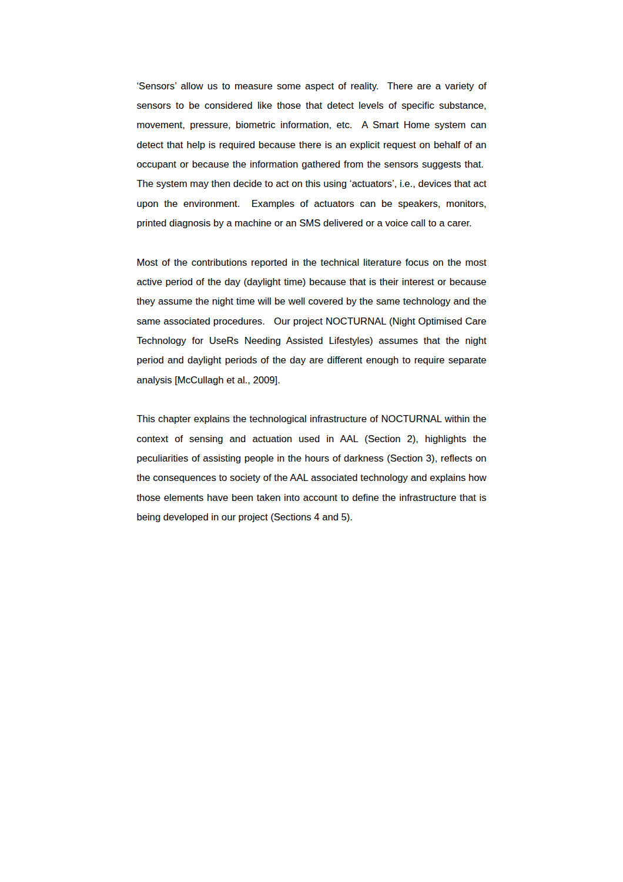‘Sensors’ allow us to measure some aspect of reality. There are a variety of sensors to be considered like those that detect levels of specific substance, movement, pressure, biometric information, etc. A Smart Home system can detect that help is required because there is an explicit request on behalf of an occupant or because the information gathered from the sensors suggests that. The system may then decide to act on this using ‘actuators’, i.e., devices that act upon the environment. Examples of actuators can be speakers, monitors, printed diagnosis by a machine or an SMS delivered or a voice call to a carer.
Most of the contributions reported in the technical literature focus on the most active period of the day (daylight time) because that is their interest or because they assume the night time will be well covered by the same technology and the same associated procedures. Our project NOCTURNAL (Night Optimised Care Technology for UseRs Needing Assisted Lifestyles) assumes that the night period and daylight periods of the day are different enough to require separate analysis [McCullagh et al., 2009].
This chapter explains the technological infrastructure of NOCTURNAL within the context of sensing and actuation used in AAL (Section 2), highlights the peculiarities of assisting people in the hours of darkness (Section 3), reflects on the consequences to society of the AAL associated technology and explains how those elements have been taken into account to define the infrastructure that is being developed in our project (Sections 4 and 5).